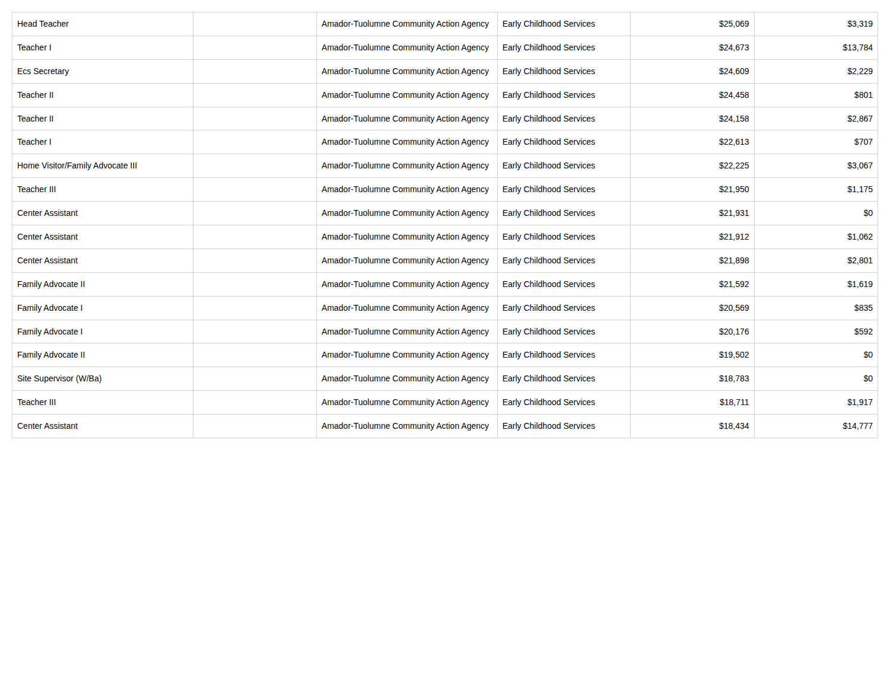| Head Teacher | | Amador-Tuolumne Community Action Agency | Early Childhood Services | $25,069 | $3,319 |
| Teacher I | | Amador-Tuolumne Community Action Agency | Early Childhood Services | $24,673 | $13,784 |
| Ecs Secretary | | Amador-Tuolumne Community Action Agency | Early Childhood Services | $24,609 | $2,229 |
| Teacher II | | Amador-Tuolumne Community Action Agency | Early Childhood Services | $24,458 | $801 |
| Teacher II | | Amador-Tuolumne Community Action Agency | Early Childhood Services | $24,158 | $2,867 |
| Teacher I | | Amador-Tuolumne Community Action Agency | Early Childhood Services | $22,613 | $707 |
| Home Visitor/Family Advocate III | | Amador-Tuolumne Community Action Agency | Early Childhood Services | $22,225 | $3,067 |
| Teacher III | | Amador-Tuolumne Community Action Agency | Early Childhood Services | $21,950 | $1,175 |
| Center Assistant | | Amador-Tuolumne Community Action Agency | Early Childhood Services | $21,931 | $0 |
| Center Assistant | | Amador-Tuolumne Community Action Agency | Early Childhood Services | $21,912 | $1,062 |
| Center Assistant | | Amador-Tuolumne Community Action Agency | Early Childhood Services | $21,898 | $2,801 |
| Family Advocate II | | Amador-Tuolumne Community Action Agency | Early Childhood Services | $21,592 | $1,619 |
| Family Advocate I | | Amador-Tuolumne Community Action Agency | Early Childhood Services | $20,569 | $835 |
| Family Advocate I | | Amador-Tuolumne Community Action Agency | Early Childhood Services | $20,176 | $592 |
| Family Advocate II | | Amador-Tuolumne Community Action Agency | Early Childhood Services | $19,502 | $0 |
| Site Supervisor (W/Ba) | | Amador-Tuolumne Community Action Agency | Early Childhood Services | $18,783 | $0 |
| Teacher III | | Amador-Tuolumne Community Action Agency | Early Childhood Services | $18,711 | $1,917 |
| Center Assistant | | Amador-Tuolumne Community Action Agency | Early Childhood Services | $18,434 | $14,777 |